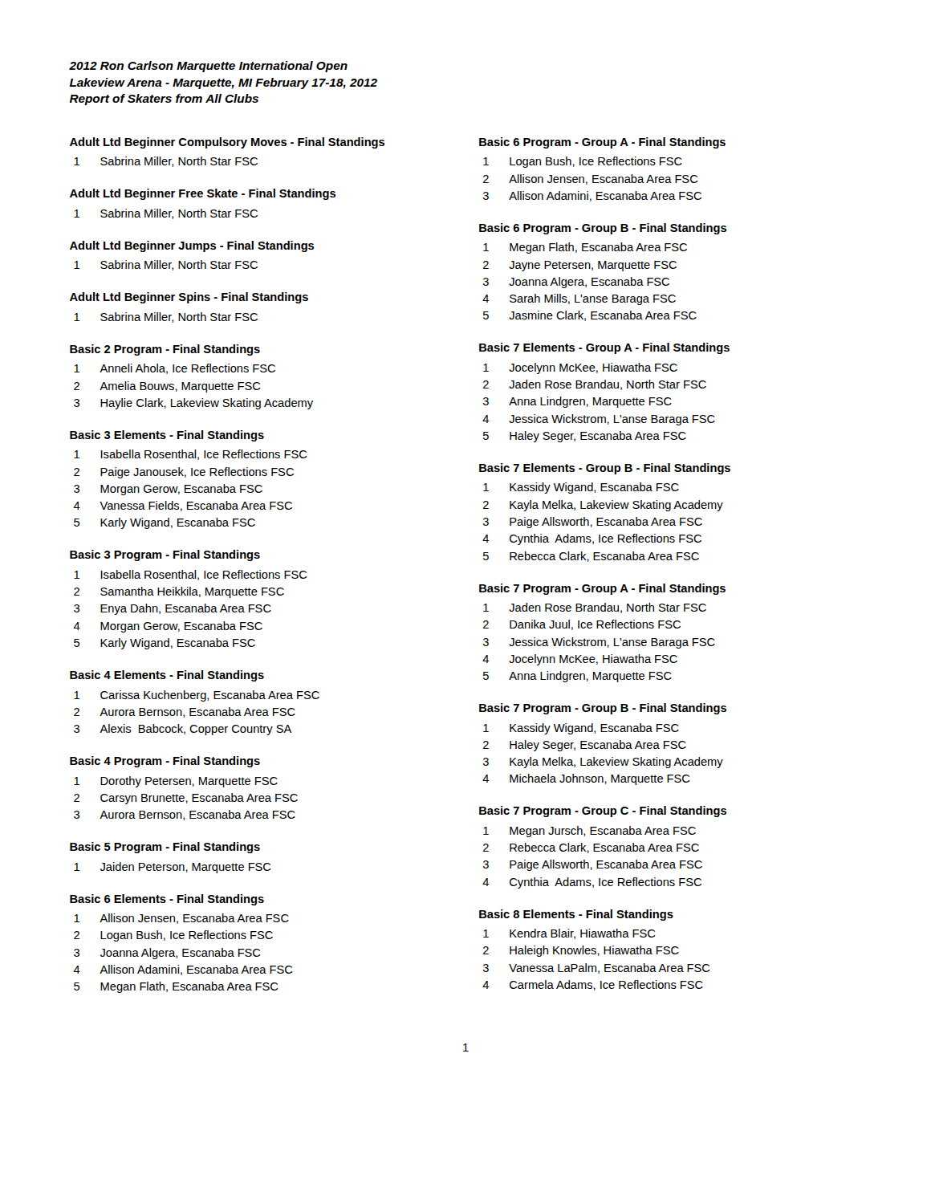2012 Ron Carlson Marquette International Open
Lakeview Arena - Marquette, MI February 17-18, 2012
Report of Skaters from All Clubs
Adult Ltd Beginner Compulsory Moves - Final Standings
1 Sabrina Miller, North Star FSC
Adult Ltd Beginner Free Skate - Final Standings
1 Sabrina Miller, North Star FSC
Adult Ltd Beginner Jumps - Final Standings
1 Sabrina Miller, North Star FSC
Adult Ltd Beginner Spins - Final Standings
1 Sabrina Miller, North Star FSC
Basic 2 Program - Final Standings
1 Anneli Ahola, Ice Reflections FSC
2 Amelia Bouws, Marquette FSC
3 Haylie Clark, Lakeview Skating Academy
Basic 3 Elements - Final Standings
1 Isabella Rosenthal, Ice Reflections FSC
2 Paige Janousek, Ice Reflections FSC
3 Morgan Gerow, Escanaba FSC
4 Vanessa Fields, Escanaba Area FSC
5 Karly Wigand, Escanaba FSC
Basic 3 Program - Final Standings
1 Isabella Rosenthal, Ice Reflections FSC
2 Samantha Heikkila, Marquette FSC
3 Enya Dahn, Escanaba Area FSC
4 Morgan Gerow, Escanaba FSC
5 Karly Wigand, Escanaba FSC
Basic 4 Elements - Final Standings
1 Carissa Kuchenberg, Escanaba Area FSC
2 Aurora Bernson, Escanaba Area FSC
3 Alexis Babcock, Copper Country SA
Basic 4 Program - Final Standings
1 Dorothy Petersen, Marquette FSC
2 Carsyn Brunette, Escanaba Area FSC
3 Aurora Bernson, Escanaba Area FSC
Basic 5 Program - Final Standings
1 Jaiden Peterson, Marquette FSC
Basic 6 Elements - Final Standings
1 Allison Jensen, Escanaba Area FSC
2 Logan Bush, Ice Reflections FSC
3 Joanna Algera, Escanaba FSC
4 Allison Adamini, Escanaba Area FSC
5 Megan Flath, Escanaba Area FSC
Basic 6 Program - Group A - Final Standings
1 Logan Bush, Ice Reflections FSC
2 Allison Jensen, Escanaba Area FSC
3 Allison Adamini, Escanaba Area FSC
Basic 6 Program - Group B - Final Standings
1 Megan Flath, Escanaba Area FSC
2 Jayne Petersen, Marquette FSC
3 Joanna Algera, Escanaba FSC
4 Sarah Mills, L'anse Baraga FSC
5 Jasmine Clark, Escanaba Area FSC
Basic 7 Elements - Group A - Final Standings
1 Jocelynn McKee, Hiawatha FSC
2 Jaden Rose Brandau, North Star FSC
3 Anna Lindgren, Marquette FSC
4 Jessica Wickstrom, L'anse Baraga FSC
5 Haley Seger, Escanaba Area FSC
Basic 7 Elements - Group B - Final Standings
1 Kassidy Wigand, Escanaba FSC
2 Kayla Melka, Lakeview Skating Academy
3 Paige Allsworth, Escanaba Area FSC
4 Cynthia Adams, Ice Reflections FSC
5 Rebecca Clark, Escanaba Area FSC
Basic 7 Program - Group A - Final Standings
1 Jaden Rose Brandau, North Star FSC
2 Danika Juul, Ice Reflections FSC
3 Jessica Wickstrom, L'anse Baraga FSC
4 Jocelynn McKee, Hiawatha FSC
5 Anna Lindgren, Marquette FSC
Basic 7 Program - Group B - Final Standings
1 Kassidy Wigand, Escanaba FSC
2 Haley Seger, Escanaba Area FSC
3 Kayla Melka, Lakeview Skating Academy
4 Michaela Johnson, Marquette FSC
Basic 7 Program - Group C - Final Standings
1 Megan Jursch, Escanaba Area FSC
2 Rebecca Clark, Escanaba Area FSC
3 Paige Allsworth, Escanaba Area FSC
4 Cynthia Adams, Ice Reflections FSC
Basic 8 Elements - Final Standings
1 Kendra Blair, Hiawatha FSC
2 Haleigh Knowles, Hiawatha FSC
3 Vanessa LaPalm, Escanaba Area FSC
4 Carmela Adams, Ice Reflections FSC
1